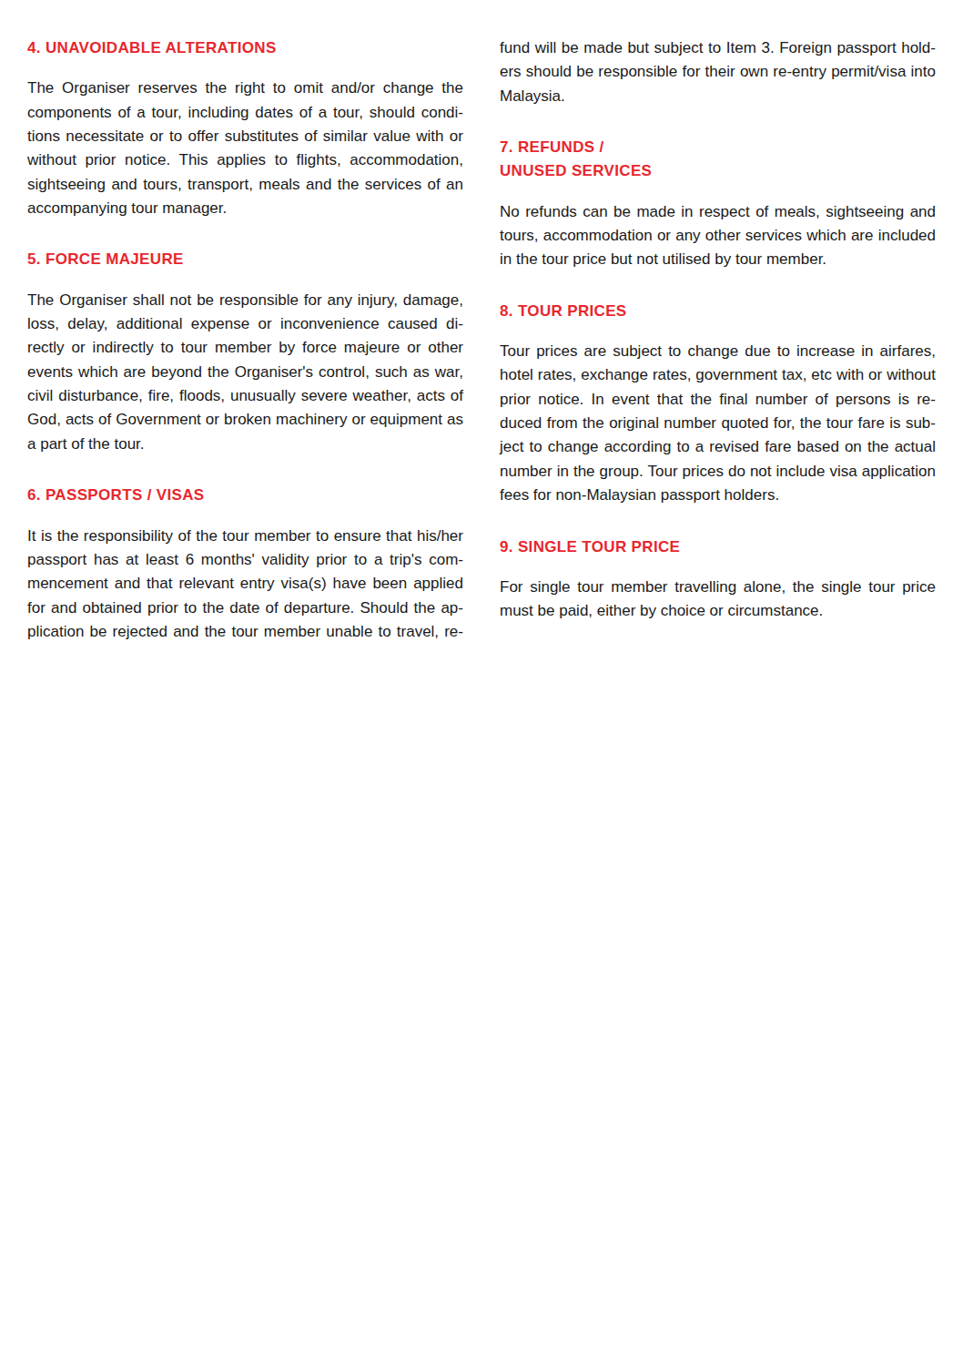4. UNAVOIDABLE ALTERATIONS
The Organiser reserves the right to omit and/or change the components of a tour, including dates of a tour, should conditions necessitate or to offer substitutes of similar value with or without prior notice. This applies to flights, accommodation, sightseeing and tours, transport, meals and the services of an accompanying tour manager.
5. FORCE MAJEURE
The Organiser shall not be responsible for any injury, damage, loss, delay, additional expense or inconvenience caused directly or indirectly to tour member by force majeure or other events which are beyond the Organiser's control, such as war, civil disturbance, fire, floods, unusually severe weather, acts of God, acts of Government or broken machinery or equipment as a part of the tour.
6. PASSPORTS / VISAS
It is the responsibility of the tour member to ensure that his/her passport has at least 6 months' validity prior to a trip's commencement and that relevant entry visa(s) have been applied for and obtained prior to the date of departure. Should the application be rejected and the tour member unable to travel, refund will be made but subject to Item 3. Foreign passport holders should be responsible for their own re-entry permit/visa into Malaysia.
7. REFUNDS /
UNUSED SERVICES
No refunds can be made in respect of meals, sightseeing and tours, accommodation or any other services which are included in the tour price but not utilised by tour member.
8. TOUR PRICES
Tour prices are subject to change due to increase in airfares, hotel rates, exchange rates, government tax, etc with or without prior notice. In event that the final number of persons is reduced from the original number quoted for, the tour fare is subject to change according to a revised fare based on the actual number in the group. Tour prices do not include visa application fees for non-Malaysian passport holders.
9. SINGLE TOUR PRICE
For single tour member travelling alone, the single tour price must be paid, either by choice or circumstance.